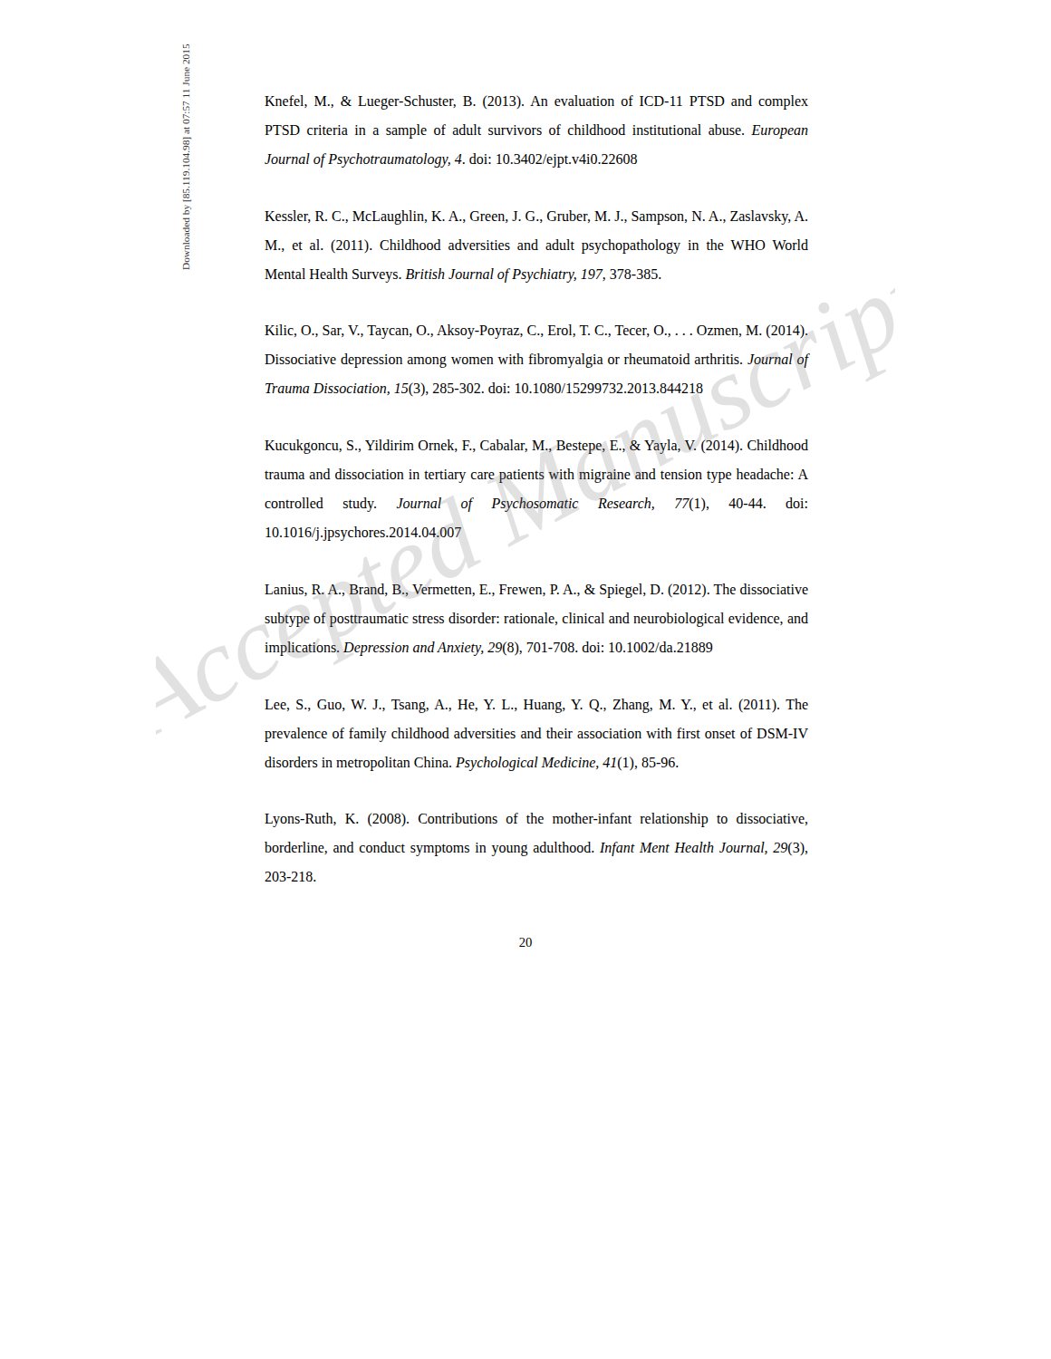Downloaded by [85.119.104.98] at 07:57 11 June 2015
Accepted Manuscript
Knefel, M., & Lueger-Schuster, B. (2013). An evaluation of ICD-11 PTSD and complex PTSD criteria in a sample of adult survivors of childhood institutional abuse. European Journal of Psychotraumatology, 4. doi: 10.3402/ejpt.v4i0.22608
Kessler, R. C., McLaughlin, K. A., Green, J. G., Gruber, M. J., Sampson, N. A., Zaslavsky, A. M., et al. (2011). Childhood adversities and adult psychopathology in the WHO World Mental Health Surveys. British Journal of Psychiatry, 197, 378-385.
Kilic, O., Sar, V., Taycan, O., Aksoy-Poyraz, C., Erol, T. C., Tecer, O., . . . Ozmen, M. (2014). Dissociative depression among women with fibromyalgia or rheumatoid arthritis. Journal of Trauma Dissociation, 15(3), 285-302. doi: 10.1080/15299732.2013.844218
Kucukgoncu, S., Yildirim Ornek, F., Cabalar, M., Bestepe, E., & Yayla, V. (2014). Childhood trauma and dissociation in tertiary care patients with migraine and tension type headache: A controlled study. Journal of Psychosomatic Research, 77(1), 40-44. doi: 10.1016/j.jpsychores.2014.04.007
Lanius, R. A., Brand, B., Vermetten, E., Frewen, P. A., & Spiegel, D. (2012). The dissociative subtype of posttraumatic stress disorder: rationale, clinical and neurobiological evidence, and implications. Depression and Anxiety, 29(8), 701-708. doi: 10.1002/da.21889
Lee, S., Guo, W. J., Tsang, A., He, Y. L., Huang, Y. Q., Zhang, M. Y., et al. (2011). The prevalence of family childhood adversities and their association with first onset of DSM-IV disorders in metropolitan China. Psychological Medicine, 41(1), 85-96.
Lyons-Ruth, K. (2008). Contributions of the mother-infant relationship to dissociative, borderline, and conduct symptoms in young adulthood. Infant Ment Health Journal, 29(3), 203-218.
20